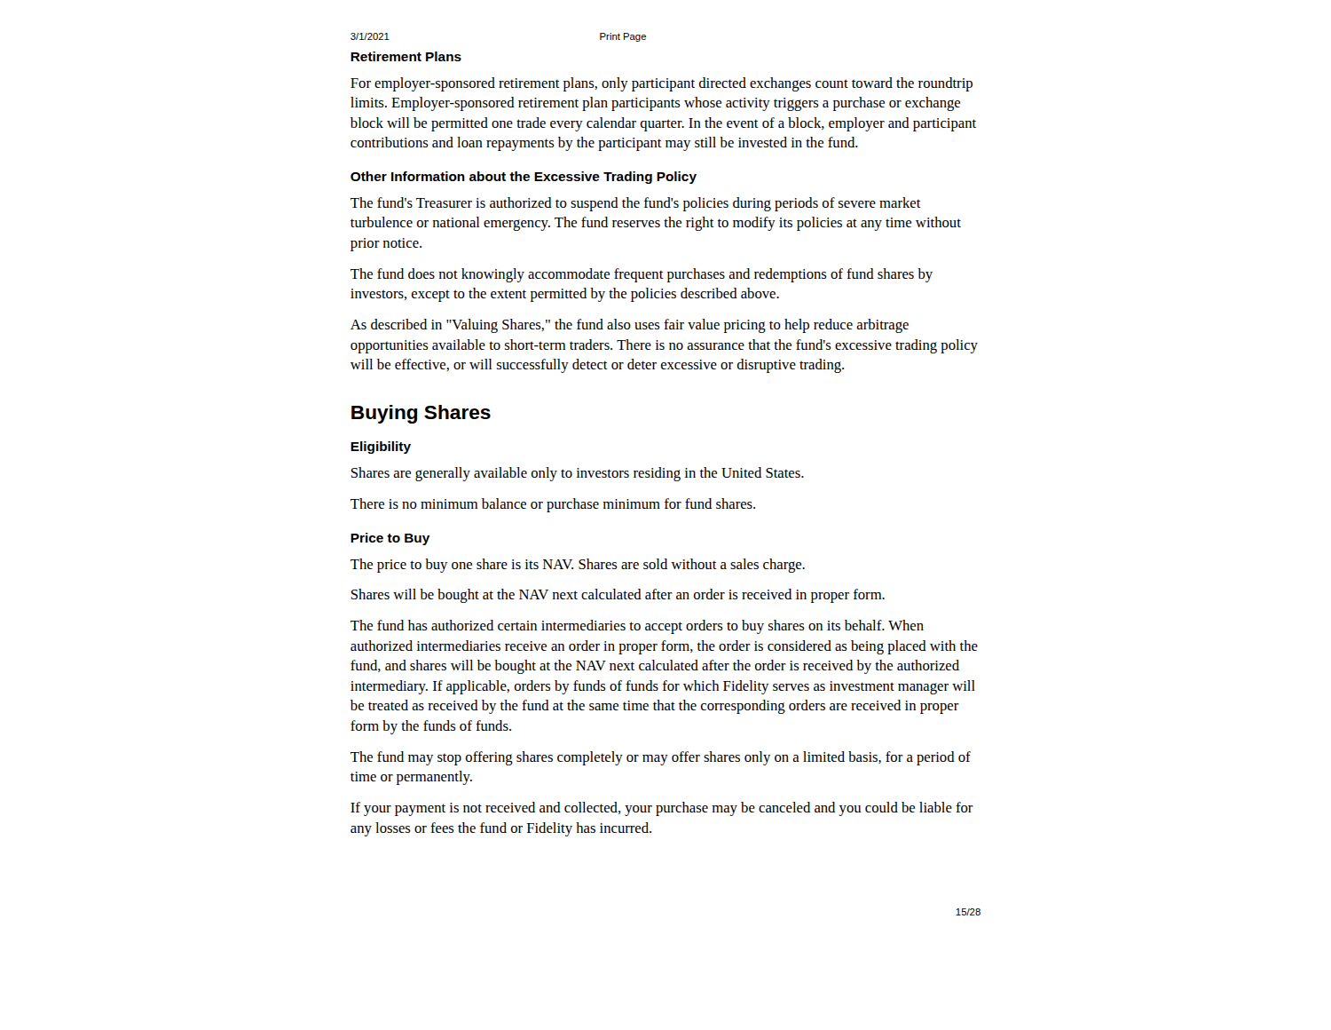3/1/2021
Print Page
Retirement Plans
For employer-sponsored retirement plans, only participant directed exchanges count toward the roundtrip limits. Employer-sponsored retirement plan participants whose activity triggers a purchase or exchange block will be permitted one trade every calendar quarter. In the event of a block, employer and participant contributions and loan repayments by the participant may still be invested in the fund.
Other Information about the Excessive Trading Policy
The fund's Treasurer is authorized to suspend the fund's policies during periods of severe market turbulence or national emergency. The fund reserves the right to modify its policies at any time without prior notice.
The fund does not knowingly accommodate frequent purchases and redemptions of fund shares by investors, except to the extent permitted by the policies described above.
As described in "Valuing Shares," the fund also uses fair value pricing to help reduce arbitrage opportunities available to short-term traders. There is no assurance that the fund's excessive trading policy will be effective, or will successfully detect or deter excessive or disruptive trading.
Buying Shares
Eligibility
Shares are generally available only to investors residing in the United States.
There is no minimum balance or purchase minimum for fund shares.
Price to Buy
The price to buy one share is its NAV. Shares are sold without a sales charge.
Shares will be bought at the NAV next calculated after an order is received in proper form.
The fund has authorized certain intermediaries to accept orders to buy shares on its behalf. When authorized intermediaries receive an order in proper form, the order is considered as being placed with the fund, and shares will be bought at the NAV next calculated after the order is received by the authorized intermediary. If applicable, orders by funds of funds for which Fidelity serves as investment manager will be treated as received by the fund at the same time that the corresponding orders are received in proper form by the funds of funds.
The fund may stop offering shares completely or may offer shares only on a limited basis, for a period of time or permanently.
If your payment is not received and collected, your purchase may be canceled and you could be liable for any losses or fees the fund or Fidelity has incurred.
15/28